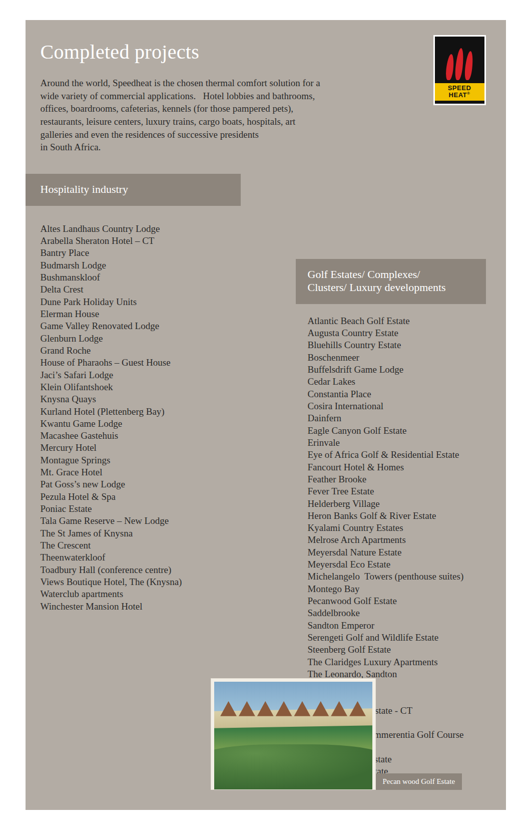SPEEDHEAT®
Completed projects
Around the world, Speedheat is the chosen thermal comfort solution for a wide variety of commercial applications. Hotel lobbies and bathrooms, offices, boardrooms, cafeterias, kennels (for those pampered pets), restaurants, leisure centers, luxury trains, cargo boats, hospitals, art galleries and even the residences of successive presidents
in South Africa.
Hospitality industry
Altes Landhaus Country Lodge
Arabella Sheraton Hotel – CT
Bantry Place
Budmarsh Lodge
Bushmanskloof
Delta Crest
Dune Park Holiday Units
Elerman House
Game Valley Renovated Lodge
Glenburn Lodge
Grand Roche
House of Pharaohs – Guest House
Jaci’s Safari Lodge
Klein Olifantshoek
Knysna Quays
Kurland Hotel (Plettenberg Bay)
Kwantu Game Lodge
Macashee Gastehuis
Mercury Hotel
Montague Springs
Mt. Grace Hotel
Pat Goss’s new Lodge
Pezula Hotel & Spa
Poniac Estate
Tala Game Reserve – New Lodge
The St James of Knysna
The Crescent
Theenwaterkloof
Toadbury Hall (conference centre)
Views Boutique Hotel, The (Knysna)
Waterclub apartments
Winchester Mansion Hotel
Golf Estates/ Complexes/
Clusters/ Luxury developments
Atlantic Beach Golf Estate
Augusta Country Estate
Bluehills Country Estate
Boschenmeer
Buffelsdrift Game Lodge
Cedar Lakes
Constantia Place
Cosira International
Dainfern
Eagle Canyon Golf Estate
Erinvale
Eye of Africa Golf & Residential Estate
Fancourt Hotel & Homes
Feather Brooke
Fever Tree Estate
Helderberg Village
Heron Banks Golf & River Estate
Kyalami Country Estates
Melrose Arch Apartments
Meyersdal Nature Estate
Meyersdal Eco Estate
Michelangelo Towers (penthouse suites)
Montego Bay
Pecanwood Golf Estate
Saddelbrooke
Sandton Emperor
Serengeti Golf and Wildlife Estate
Steenberg Golf Estate
The Claridges Luxury Apartments
The Leonardo, Sandton
The Palladium
Tivoli
Val de Vie Polo Estate - CT
Villa Toscana
Wallers View – Emmerentia Golf Course
West Lake
Willow Brooke Estate
Woodhill Golf Estate
Zimbali Coastal Forest Estate
Pecan wood Golf Estate